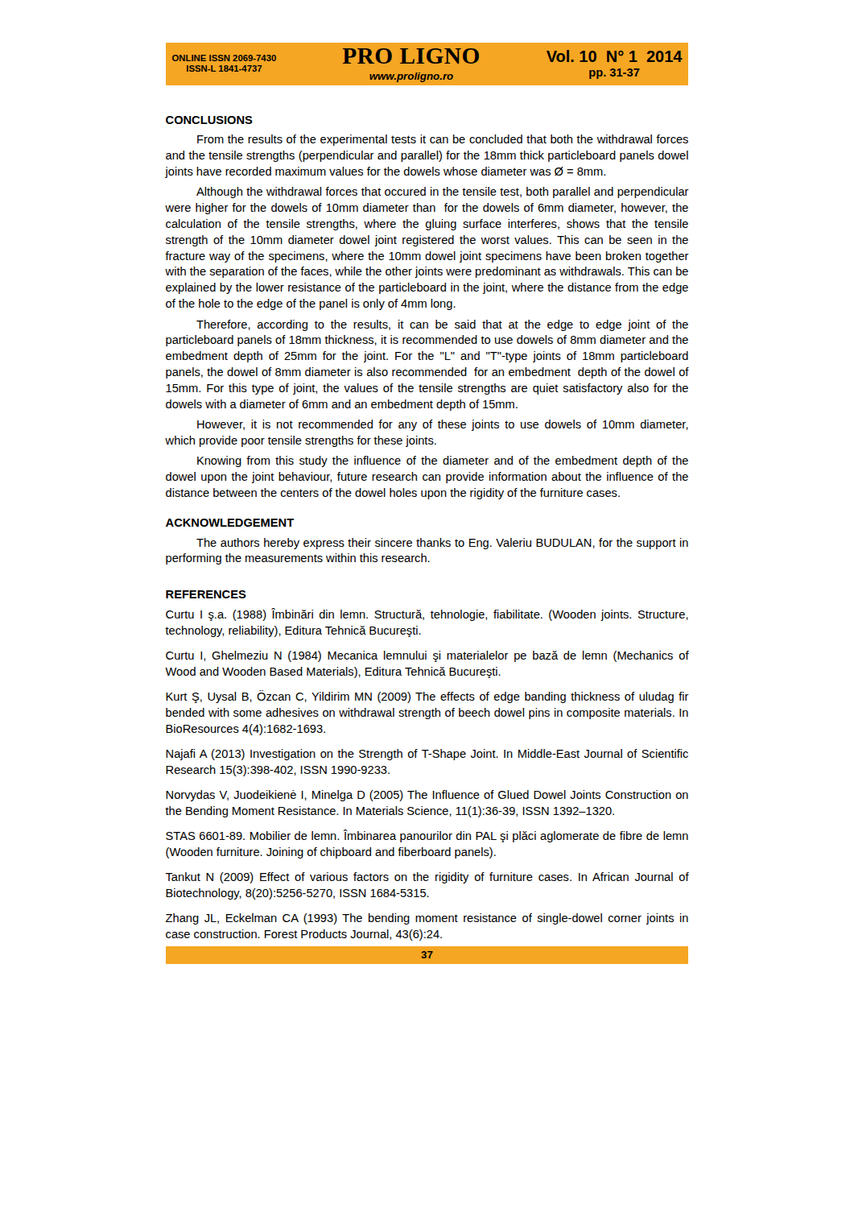ONLINE ISSN 2069-7430
ISSN-L 1841-4737
PRO LIGNO
www.proligno.ro
Vol. 10 N° 1 2014
pp. 31-37
CONCLUSIONS
From the results of the experimental tests it can be concluded that both the withdrawal forces and the tensile strengths (perpendicular and parallel) for the 18mm thick particleboard panels dowel joints have recorded maximum values for the dowels whose diameter was Ø = 8mm.
Although the withdrawal forces that occured in the tensile test, both parallel and perpendicular were higher for the dowels of 10mm diameter than for the dowels of 6mm diameter, however, the calculation of the tensile strengths, where the gluing surface interferes, shows that the tensile strength of the 10mm diameter dowel joint registered the worst values. This can be seen in the fracture way of the specimens, where the 10mm dowel joint specimens have been broken together with the separation of the faces, while the other joints were predominant as withdrawals. This can be explained by the lower resistance of the particleboard in the joint, where the distance from the edge of the hole to the edge of the panel is only of 4mm long.
Therefore, according to the results, it can be said that at the edge to edge joint of the particleboard panels of 18mm thickness, it is recommended to use dowels of 8mm diameter and the embedment depth of 25mm for the joint. For the "L" and "T"-type joints of 18mm particleboard panels, the dowel of 8mm diameter is also recommended for an embedment depth of the dowel of 15mm. For this type of joint, the values of the tensile strengths are quiet satisfactory also for the dowels with a diameter of 6mm and an embedment depth of 15mm.
However, it is not recommended for any of these joints to use dowels of 10mm diameter, which provide poor tensile strengths for these joints.
Knowing from this study the influence of the diameter and of the embedment depth of the dowel upon the joint behaviour, future research can provide information about the influence of the distance between the centers of the dowel holes upon the rigidity of the furniture cases.
ACKNOWLEDGEMENT
The authors hereby express their sincere thanks to Eng. Valeriu BUDULAN, for the support in performing the measurements within this research.
REFERENCES
Curtu I ş.a. (1988) Îmbinări din lemn. Structură, tehnologie, fiabilitate. (Wooden joints. Structure, technology, reliability), Editura Tehnică Bucureşti.
Curtu I, Ghelmeziu N (1984) Mecanica lemnului şi materialelor pe bază de lemn (Mechanics of Wood and Wooden Based Materials), Editura Tehnică Bucureşti.
Kurt Ş, Uysal B, Özcan C, Yildirim MN (2009) The effects of edge banding thickness of uludag fir bended with some adhesives on withdrawal strength of beech dowel pins in composite materials. In BioResources 4(4):1682-1693.
Najafi A (2013) Investigation on the Strength of T-Shape Joint. In Middle-East Journal of Scientific Research 15(3):398-402, ISSN 1990-9233.
Norvydas V, Juodeikienė I, Minelga D (2005) The Influence of Glued Dowel Joints Construction on the Bending Moment Resistance. In Materials Science, 11(1):36-39, ISSN 1392–1320.
STAS 6601-89. Mobilier de lemn. Îmbinarea panourilor din PAL şi plăci aglomerate de fibre de lemn (Wooden furniture. Joining of chipboard and fiberboard panels).
Tankut N (2009) Effect of various factors on the rigidity of furniture cases. In African Journal of Biotechnology, 8(20):5256-5270, ISSN 1684-5315.
Zhang JL, Eckelman CA (1993) The bending moment resistance of single-dowel corner joints in case construction. Forest Products Journal, 43(6):24.
37